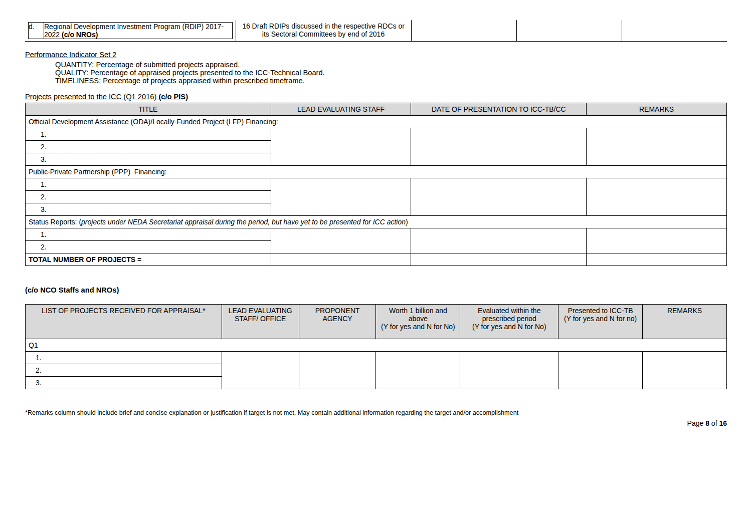| / d. / Regional Development Investment Program (RDIP) 2017-2022 (c/o NROs) / | 16 Draft RDIPs discussed in the respective RDCs or its Sectoral Committees by end of 2016 | | | |
Performance Indicator Set 2
QUANTITY: Percentage of submitted projects appraised.
QUALITY: Percentage of appraised projects presented to the ICC-Technical Board.
TIMELINESS: Percentage of projects appraised within prescribed timeframe.
Projects presented to the ICC (Q1 2016) (c/o PIS)
| TITLE | LEAD EVALUATING STAFF | DATE OF PRESENTATION TO ICC-TB/CC | REMARKS |
| Official Development Assistance (ODA)/Locally-Funded Project (LFP) Financing: |
| 1. | | | |
| 2. |
| 3. |
| Public-Private Partnership (PPP) Financing: |
| 1. | | | |
| 2. |
| 3. |
| Status Reports: ( projects under NEDA Secretariat appraisal during the period, but have yet to be presented for ICC action ) |
| 1. | | | |
| 2. |
| TOTAL NUMBER OF PROJECTS = | | | |
(c/o NCO Staffs and NROs)
| LIST OF PROJECTS RECEIVED FOR APPRAISAL* | LEAD EVALUATING STAFF/ OFFICE | PROPONENT AGENCY | Worth 1 billion and above (Y for yes and N for No) | Evaluated within the prescribed period (Y for yes and N for No) | Presented to ICC-TB (Y for yes and N for no) | REMARKS |
| Q1 |
| 1. | | | | | | |
| 2. |
| 3. |
*Remarks column should include brief and concise explanation or justification if target is not met. May contain additional information regarding the target and/or accomplishment
Page 8 of 16